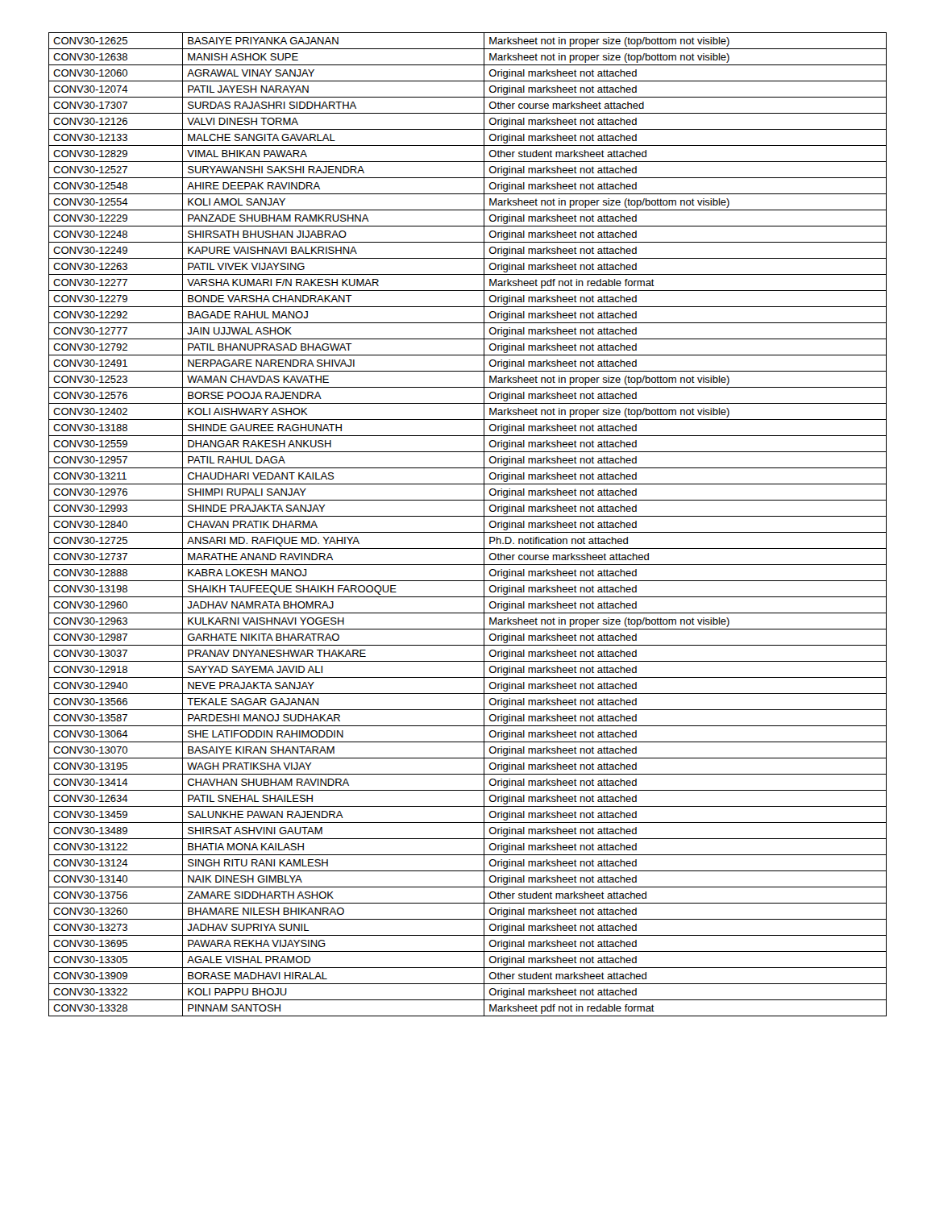| CONV30-12625 | BASAIYE PRIYANKA GAJANAN | Marksheet not in proper size (top/bottom not visible) |
| CONV30-12638 | MANISH ASHOK SUPE | Marksheet not in proper size (top/bottom not visible) |
| CONV30-12060 | AGRAWAL VINAY SANJAY | Original marksheet not attached |
| CONV30-12074 | PATIL JAYESH NARAYAN | Original marksheet not attached |
| CONV30-17307 | SURDAS RAJASHRI SIDDHARTHA | Other course marksheet attached |
| CONV30-12126 | VALVI DINESH TORMA | Original marksheet not attached |
| CONV30-12133 | MALCHE SANGITA GAVARLAL | Original marksheet not attached |
| CONV30-12829 | VIMAL BHIKAN PAWARA | Other student marksheet attached |
| CONV30-12527 | SURYAWANSHI SAKSHI RAJENDRA | Original marksheet not attached |
| CONV30-12548 | AHIRE DEEPAK RAVINDRA | Original marksheet not attached |
| CONV30-12554 | KOLI AMOL SANJAY | Marksheet not in proper size (top/bottom not visible) |
| CONV30-12229 | PANZADE SHUBHAM RAMKRUSHNA | Original marksheet not attached |
| CONV30-12248 | SHIRSATH BHUSHAN JIJABRAO | Original marksheet not attached |
| CONV30-12249 | KAPURE VAISHNAVI BALKRISHNA | Original marksheet not attached |
| CONV30-12263 | PATIL VIVEK VIJAYSING | Original marksheet not attached |
| CONV30-12277 | VARSHA KUMARI F/N RAKESH KUMAR | Marksheet pdf not in redable format |
| CONV30-12279 | BONDE VARSHA CHANDRAKANT | Original marksheet not attached |
| CONV30-12292 | BAGADE RAHUL MANOJ | Original marksheet not attached |
| CONV30-12777 | JAIN UJJWAL ASHOK | Original marksheet not attached |
| CONV30-12792 | PATIL BHANUPRASAD BHAGWAT | Original marksheet not attached |
| CONV30-12491 | NERPAGARE NARENDRA SHIVAJI | Original marksheet not attached |
| CONV30-12523 | WAMAN CHAVDAS KAVATHE | Marksheet not in proper size (top/bottom not visible) |
| CONV30-12576 | BORSE POOJA RAJENDRA | Original marksheet not attached |
| CONV30-12402 | KOLI AISHWARY ASHOK | Marksheet not in proper size (top/bottom not visible) |
| CONV30-13188 | SHINDE GAUREE RAGHUNATH | Original marksheet not attached |
| CONV30-12559 | DHANGAR RAKESH ANKUSH | Original marksheet not attached |
| CONV30-12957 | PATIL RAHUL DAGA | Original marksheet not attached |
| CONV30-13211 | CHAUDHARI VEDANT KAILAS | Original marksheet not attached |
| CONV30-12976 | SHIMPI RUPALI SANJAY | Original marksheet not attached |
| CONV30-12993 | SHINDE PRAJAKTA SANJAY | Original marksheet not attached |
| CONV30-12840 | CHAVAN PRATIK DHARMA | Original marksheet not attached |
| CONV30-12725 | ANSARI MD. RAFIQUE MD. YAHIYA | Ph.D. notification not attached |
| CONV30-12737 | MARATHE ANAND RAVINDRA | Other course markssheet attached |
| CONV30-12888 | KABRA LOKESH MANOJ | Original marksheet not attached |
| CONV30-13198 | SHAIKH TAUFEEQUE SHAIKH FAROOQUE | Original marksheet not attached |
| CONV30-12960 | JADHAV NAMRATA BHOMRAJ | Original marksheet not attached |
| CONV30-12963 | KULKARNI VAISHNAVI YOGESH | Marksheet not in proper size (top/bottom not visible) |
| CONV30-12987 | GARHATE NIKITA BHARATRAO | Original marksheet not attached |
| CONV30-13037 | PRANAV DNYANESHWAR THAKARE | Original marksheet not attached |
| CONV30-12918 | SAYYAD SAYEMA JAVID ALI | Original marksheet not attached |
| CONV30-12940 | NEVE PRAJAKTA SANJAY | Original marksheet not attached |
| CONV30-13566 | TEKALE SAGAR GAJANAN | Original marksheet not attached |
| CONV30-13587 | PARDESHI MANOJ SUDHAKAR | Original marksheet not attached |
| CONV30-13064 | SHE LATIFODDIN RAHIMODDIN | Original marksheet not attached |
| CONV30-13070 | BASAIYE KIRAN SHANTARAM | Original marksheet not attached |
| CONV30-13195 | WAGH PRATIKSHA VIJAY | Original marksheet not attached |
| CONV30-13414 | CHAVHAN SHUBHAM RAVINDRA | Original marksheet not attached |
| CONV30-12634 | PATIL SNEHAL SHAILESH | Original marksheet not attached |
| CONV30-13459 | SALUNKHE PAWAN RAJENDRA | Original marksheet not attached |
| CONV30-13489 | SHIRSAT ASHVINI GAUTAM | Original marksheet not attached |
| CONV30-13122 | BHATIA MONA KAILASH | Original marksheet not attached |
| CONV30-13124 | SINGH RITU RANI KAMLESH | Original marksheet not attached |
| CONV30-13140 | NAIK DINESH GIMBLYA | Original marksheet not attached |
| CONV30-13756 | ZAMARE SIDDHARTH ASHOK | Other student marksheet attached |
| CONV30-13260 | BHAMARE NILESH BHIKANRAO | Original marksheet not attached |
| CONV30-13273 | JADHAV SUPRIYA SUNIL | Original marksheet not attached |
| CONV30-13695 | PAWARA REKHA VIJAYSING | Original marksheet not attached |
| CONV30-13305 | AGALE VISHAL PRAMOD | Original marksheet not attached |
| CONV30-13909 | BORASE MADHAVI HIRALAL | Other student marksheet attached |
| CONV30-13322 | KOLI PAPPU BHOJU | Original marksheet not attached |
| CONV30-13328 | PINNAM SANTOSH | Marksheet pdf not in redable format |